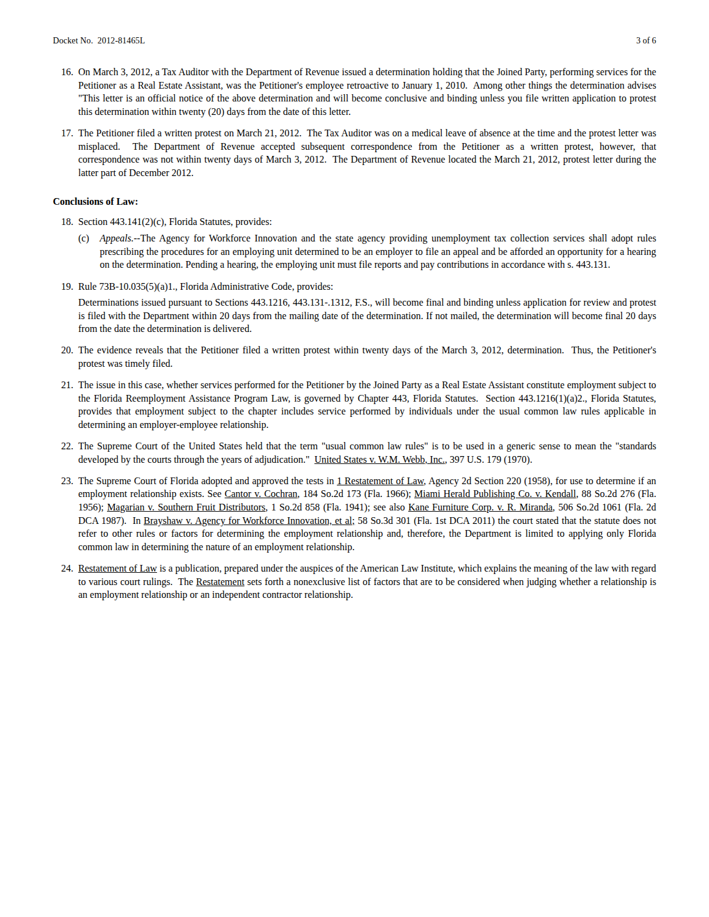Docket No. 2012-81465L 3 of 6
16. On March 3, 2012, a Tax Auditor with the Department of Revenue issued a determination holding that the Joined Party, performing services for the Petitioner as a Real Estate Assistant, was the Petitioner's employee retroactive to January 1, 2010. Among other things the determination advises "This letter is an official notice of the above determination and will become conclusive and binding unless you file written application to protest this determination within twenty (20) days from the date of this letter.
17. The Petitioner filed a written protest on March 21, 2012. The Tax Auditor was on a medical leave of absence at the time and the protest letter was misplaced. The Department of Revenue accepted subsequent correspondence from the Petitioner as a written protest, however, that correspondence was not within twenty days of March 3, 2012. The Department of Revenue located the March 21, 2012, protest letter during the latter part of December 2012.
Conclusions of Law:
18. Section 443.141(2)(c), Florida Statutes, provides:
(c) Appeals.--The Agency for Workforce Innovation and the state agency providing unemployment tax collection services shall adopt rules prescribing the procedures for an employing unit determined to be an employer to file an appeal and be afforded an opportunity for a hearing on the determination. Pending a hearing, the employing unit must file reports and pay contributions in accordance with s. 443.131.
19. Rule 73B-10.035(5)(a)1., Florida Administrative Code, provides:
Determinations issued pursuant to Sections 443.1216, 443.131-.1312, F.S., will become final and binding unless application for review and protest is filed with the Department within 20 days from the mailing date of the determination. If not mailed, the determination will become final 20 days from the date the determination is delivered.
20. The evidence reveals that the Petitioner filed a written protest within twenty days of the March 3, 2012, determination. Thus, the Petitioner's protest was timely filed.
21. The issue in this case, whether services performed for the Petitioner by the Joined Party as a Real Estate Assistant constitute employment subject to the Florida Reemployment Assistance Program Law, is governed by Chapter 443, Florida Statutes. Section 443.1216(1)(a)2., Florida Statutes, provides that employment subject to the chapter includes service performed by individuals under the usual common law rules applicable in determining an employer-employee relationship.
22. The Supreme Court of the United States held that the term "usual common law rules" is to be used in a generic sense to mean the "standards developed by the courts through the years of adjudication." United States v. W.M. Webb, Inc., 397 U.S. 179 (1970).
23. The Supreme Court of Florida adopted and approved the tests in 1 Restatement of Law, Agency 2d Section 220 (1958), for use to determine if an employment relationship exists. See Cantor v. Cochran, 184 So.2d 173 (Fla. 1966); Miami Herald Publishing Co. v. Kendall, 88 So.2d 276 (Fla. 1956); Magarian v. Southern Fruit Distributors, 1 So.2d 858 (Fla. 1941); see also Kane Furniture Corp. v. R. Miranda, 506 So.2d 1061 (Fla. 2d DCA 1987). In Brayshaw v. Agency for Workforce Innovation, et al; 58 So.3d 301 (Fla. 1st DCA 2011) the court stated that the statute does not refer to other rules or factors for determining the employment relationship and, therefore, the Department is limited to applying only Florida common law in determining the nature of an employment relationship.
24. Restatement of Law is a publication, prepared under the auspices of the American Law Institute, which explains the meaning of the law with regard to various court rulings. The Restatement sets forth a nonexclusive list of factors that are to be considered when judging whether a relationship is an employment relationship or an independent contractor relationship.